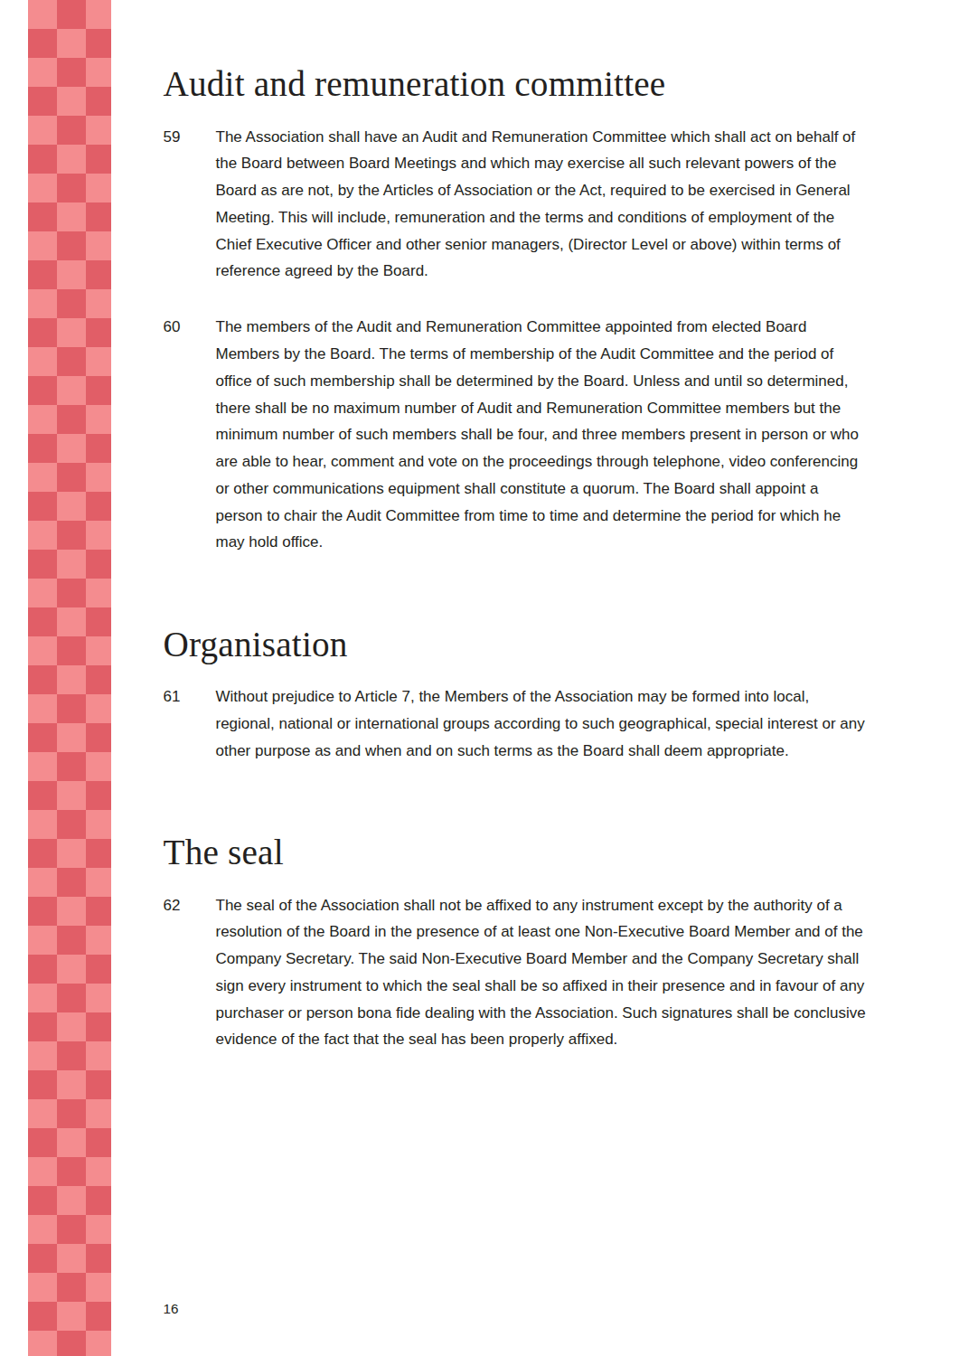Audit and remuneration committee
59 The Association shall have an Audit and Remuneration Committee which shall act on behalf of the Board between Board Meetings and which may exercise all such relevant powers of the Board as are not, by the Articles of Association or the Act, required to be exercised in General Meeting. This will include, remuneration and the terms and conditions of employment of the Chief Executive Officer and other senior managers, (Director Level or above) within terms of reference agreed by the Board.
60 The members of the Audit and Remuneration Committee appointed from elected Board Members by the Board. The terms of membership of the Audit Committee and the period of office of such membership shall be determined by the Board. Unless and until so determined, there shall be no maximum number of Audit and Remuneration Committee members but the minimum number of such members shall be four, and three members present in person or who are able to hear, comment and vote on the proceedings through telephone, video conferencing or other communications equipment shall constitute a quorum. The Board shall appoint a person to chair the Audit Committee from time to time and determine the period for which he may hold office.
Organisation
61 Without prejudice to Article 7, the Members of the Association may be formed into local, regional, national or international groups according to such geographical, special interest or any other purpose as and when and on such terms as the Board shall deem appropriate.
The seal
62 The seal of the Association shall not be affixed to any instrument except by the authority of a resolution of the Board in the presence of at least one Non-Executive Board Member and of the Company Secretary. The said Non-Executive Board Member and the Company Secretary shall sign every instrument to which the seal shall be so affixed in their presence and in favour of any purchaser or person bona fide dealing with the Association. Such signatures shall be conclusive evidence of the fact that the seal has been properly affixed.
16